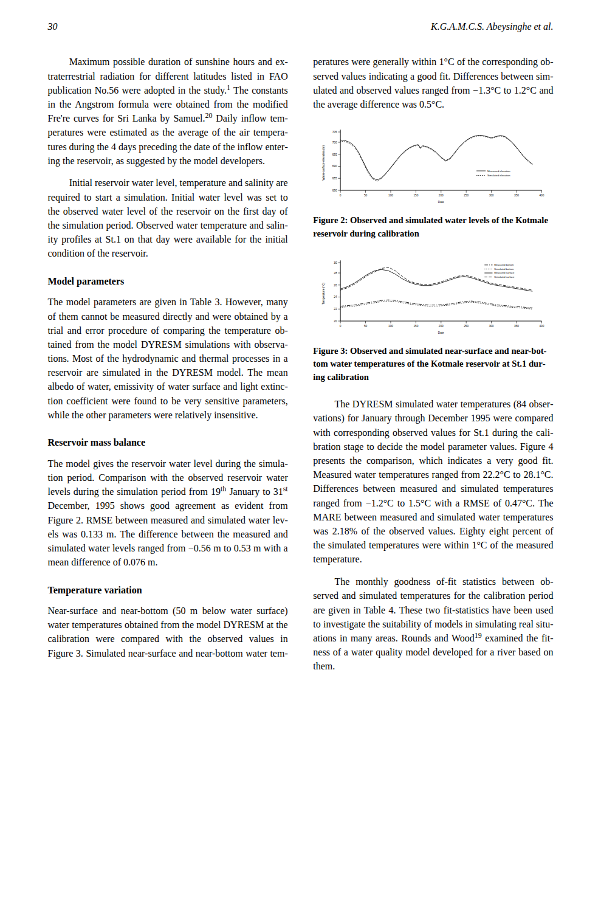30 K.G.A.M.C.S. Abeysinghe et al.
Maximum possible duration of sunshine hours and extraterrestrial radiation for different latitudes listed in FAO publication No.56 were adopted in the study.1 The constants in the Angstrom formula were obtained from the modified Fre're curves for Sri Lanka by Samuel.20 Daily inflow temperatures were estimated as the average of the air temperatures during the 4 days preceding the date of the inflow entering the reservoir, as suggested by the model developers.
Initial reservoir water level, temperature and salinity are required to start a simulation. Initial water level was set to the observed water level of the reservoir on the first day of the simulation period. Observed water temperature and salinity profiles at St.1 on that day were available for the initial condition of the reservoir.
Model parameters
The model parameters are given in Table 3. However, many of them cannot be measured directly and were obtained by a trial and error procedure of comparing the temperature obtained from the model DYRESM simulations with observations. Most of the hydrodynamic and thermal processes in a reservoir are simulated in the DYRESM model. The mean albedo of water, emissivity of water surface and light extinction coefficient were found to be very sensitive parameters, while the other parameters were relatively insensitive.
Reservoir mass balance
The model gives the reservoir water level during the simulation period. Comparison with the observed reservoir water levels during the simulation period from 19th January to 31st December, 1995 shows good agreement as evident from Figure 2. RMSE between measured and simulated water levels was 0.133 m. The difference between the measured and simulated water levels ranged from −0.56 m to 0.53 m with a mean difference of 0.076 m.
Temperature variation
Near-surface and near-bottom (50 m below water surface) water temperatures obtained from the model DYRESM at the calibration were compared with the observed values in Figure 3. Simulated near-surface and near-bottom water temperatures were generally within 1°C of the corresponding observed values indicating a good fit. Differences between simulated and observed values ranged from −1.3°C to 1.2°C and the average difference was 0.5°C.
680 685 690 695 700 705 0 50 100 150 200 250 300 350 400 Date Water-surface elevation (m) Measured elevation Simulated elevation
Figure 2: Observed and simulated water levels of the Kotmale reservoir during calibration
20 22 24 26 28 30 0 50 100 150 200 250 300 350 400 Date Temperature (°C) Measured bottom Simulated bottom Measured surface Simulated surface
Figure 3: Observed and simulated near-surface and near-bottom water temperatures of the Kotmale reservoir at St.1 during calibration
The DYRESM simulated water temperatures (84 observations) for January through December 1995 were compared with corresponding observed values for St.1 during the calibration stage to decide the model parameter values. Figure 4 presents the comparison, which indicates a very good fit. Measured water temperatures ranged from 22.2°C to 28.1°C. Differences between measured and simulated temperatures ranged from −1.2°C to 1.5°C with a RMSE of 0.47°C. The MARE between measured and simulated water temperatures was 2.18% of the observed values. Eighty eight percent of the simulated temperatures were within 1°C of the measured temperature.
The monthly goodness of-fit statistics between observed and simulated temperatures for the calibration period are given in Table 4. These two fit-statistics have been used to investigate the suitability of models in simulating real situations in many areas. Rounds and Wood19 examined the fitness of a water quality model developed for a river based on them.